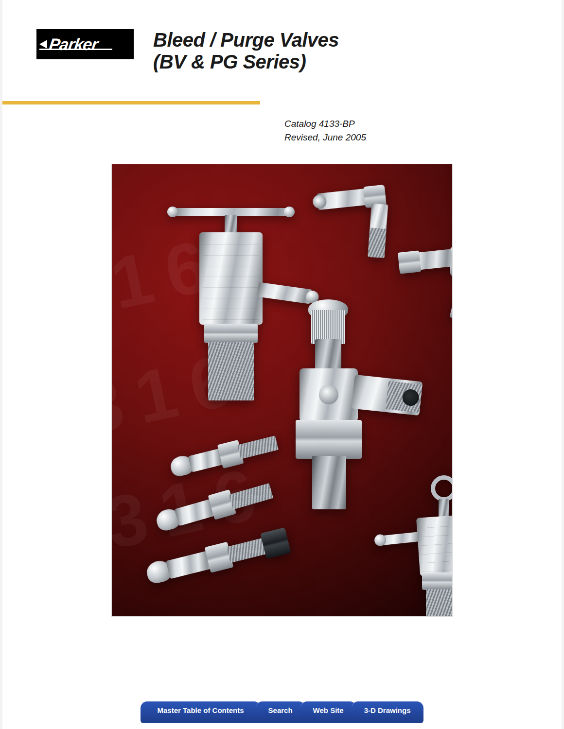Parker
Bleed / Purge Valves
(BV & PG Series)
Catalog 4133-BP
Revised, June 2005
Master Table of Contents Search Web Site 3-D Drawings